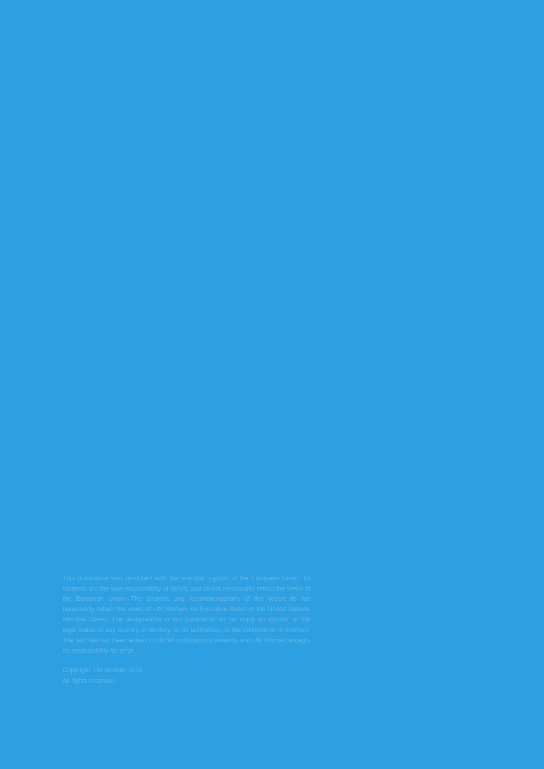This publication was produced with the financial support of the European Union. Its contents are the sole responsibility of WAVE and do not necessarily reflect the views of the European Union. The analysis and recommendations of this report do not necessarily reflect the views of UN Women, its Executive Board or the United Nations Member States. The designations in this publication do not imply an opinion on the legal status of any country or territory, or its authorities, or the delimitation of frontiers. The text has not been edited to official publication standards and UN Women accepts no responsibility for error.
Copyright: UN Women 2018
All rights reserved.